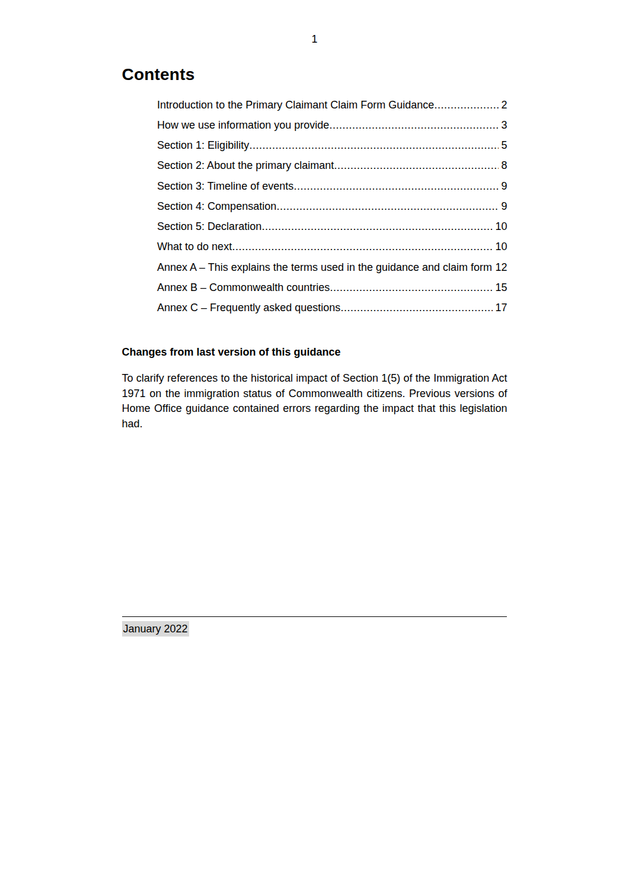1
Contents
Introduction to the Primary Claimant Claim Form Guidance ................................... 2
How we use information you provide ....................................................................... 3
Section 1: Eligibility ................................................................................................. 5
Section 2: About the primary claimant ................................................................... 8
Section 3: Timeline of events ................................................................................. 9
Section 4: Compensation ....................................................................................... 9
Section 5: Declaration .......................................................................................... 10
What to do next .................................................................................................... 10
Annex A – This explains the terms used in the guidance and claim form ............. 12
Annex B – Commonwealth countries ................................................................... 15
Annex C – Frequently asked questions .............................................................. 17
Changes from last version of this guidance
To clarify references to the historical impact of Section 1(5) of the Immigration Act 1971 on the immigration status of Commonwealth citizens. Previous versions of Home Office guidance contained errors regarding the impact that this legislation had.
January 2022